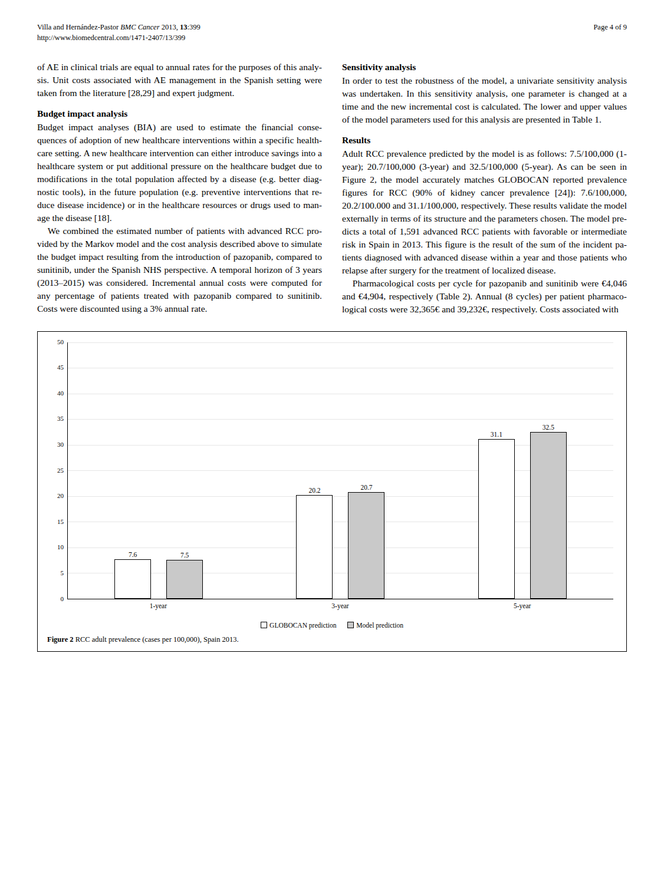Villa and Hernández-Pastor BMC Cancer 2013, 13:399 http://www.biomedcentral.com/1471-2407/13/399
Page 4 of 9
of AE in clinical trials are equal to annual rates for the purposes of this analysis. Unit costs associated with AE management in the Spanish setting were taken from the literature [28,29] and expert judgment.
Budget impact analysis
Budget impact analyses (BIA) are used to estimate the financial consequences of adoption of new healthcare interventions within a specific healthcare setting. A new healthcare intervention can either introduce savings into a healthcare system or put additional pressure on the healthcare budget due to modifications in the total population affected by a disease (e.g. better diagnostic tools), in the future population (e.g. preventive interventions that reduce disease incidence) or in the healthcare resources or drugs used to manage the disease [18].
We combined the estimated number of patients with advanced RCC provided by the Markov model and the cost analysis described above to simulate the budget impact resulting from the introduction of pazopanib, compared to sunitinib, under the Spanish NHS perspective. A temporal horizon of 3 years (2013–2015) was considered. Incremental annual costs were computed for any percentage of patients treated with pazopanib compared to sunitinib. Costs were discounted using a 3% annual rate.
Sensitivity analysis
In order to test the robustness of the model, a univariate sensitivity analysis was undertaken. In this sensitivity analysis, one parameter is changed at a time and the new incremental cost is calculated. The lower and upper values of the model parameters used for this analysis are presented in Table 1.
Results
Adult RCC prevalence predicted by the model is as follows: 7.5/100,000 (1-year); 20.7/100,000 (3-year) and 32.5/100,000 (5-year). As can be seen in Figure 2, the model accurately matches GLOBOCAN reported prevalence figures for RCC (90% of kidney cancer prevalence [24]): 7.6/100,000, 20.2/100.000 and 31.1/100,000, respectively. These results validate the model externally in terms of its structure and the parameters chosen. The model predicts a total of 1,591 advanced RCC patients with favorable or intermediate risk in Spain in 2013. This figure is the result of the sum of the incident patients diagnosed with advanced disease within a year and those patients who relapse after surgery for the treatment of localized disease.
Pharmacological costs per cycle for pazopanib and sunitinib were €4,046 and €4,904, respectively (Table 2). Annual (8 cycles) per patient pharmacological costs were 32,365€ and 39,232€, respectively. Costs associated with
50 45 40 35 30 25 20 15 10 5 0
7.6
7.5
20.2
20.7
31.1
32.5
1-year 3-year 5-year
GLOBOCAN prediction Model prediction
Figure 2 RCC adult prevalence (cases per 100,000), Spain 2013.